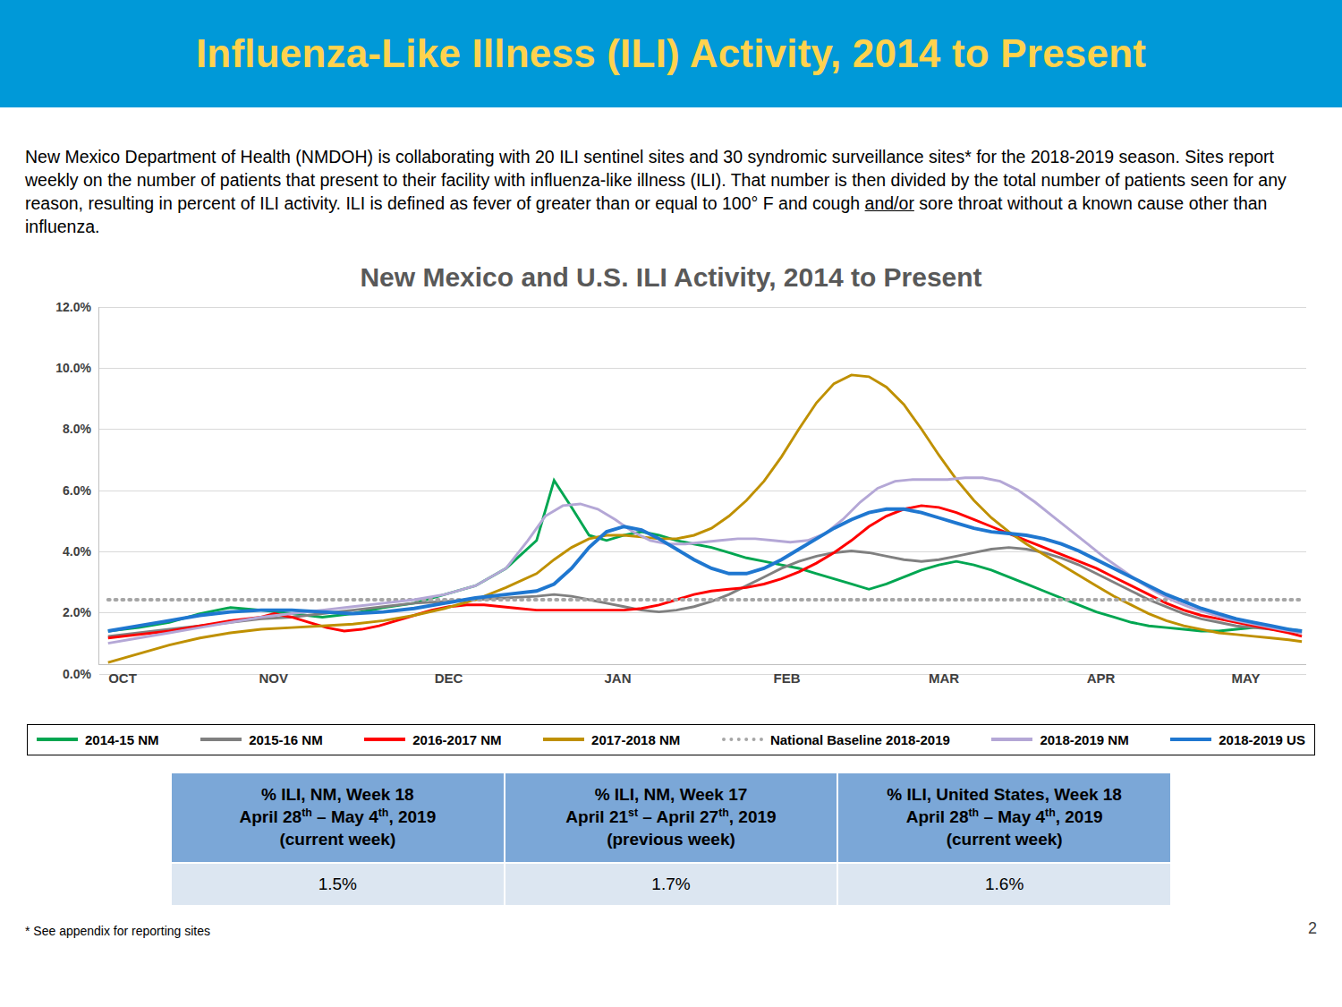Influenza-Like Illness (ILI) Activity, 2014 to Present
New Mexico Department of Health (NMDOH) is collaborating with 20 ILI sentinel sites and 30 syndromic surveillance sites* for the 2018-2019 season. Sites report weekly on the number of patients that present to their facility with influenza-like illness (ILI). That number is then divided by the total number of patients seen for any reason, resulting in percent of ILI activity. ILI is defined as fever of greater than or equal to 100° F and cough and/or sore throat without a known cause other than influenza.
New Mexico and U.S. ILI Activity, 2014 to Present
12.0% 10.0% 8.0% 6.0% 4.0% 2.0% 0.0%
OCT NOV DEC JAN FEB MAR APR MAY
2014-15 NM
2015-16 NM
2016-2017 NM
2017-2018 NM
National Baseline 2018-2019
2018-2019 NM
2018-2019 US
| % ILI, NM, Week 18 April 28 th – May 4 th , 2019 (current week) | % ILI, NM, Week 17 April 21 st – April 27 th , 2019 (previous week) | % ILI, United States, Week 18 April 28 th – May 4 th , 2019 (current week) |
| --- | --- | --- |
| 1.5% | 1.7% | 1.6% |
* See appendix for reporting sites
2